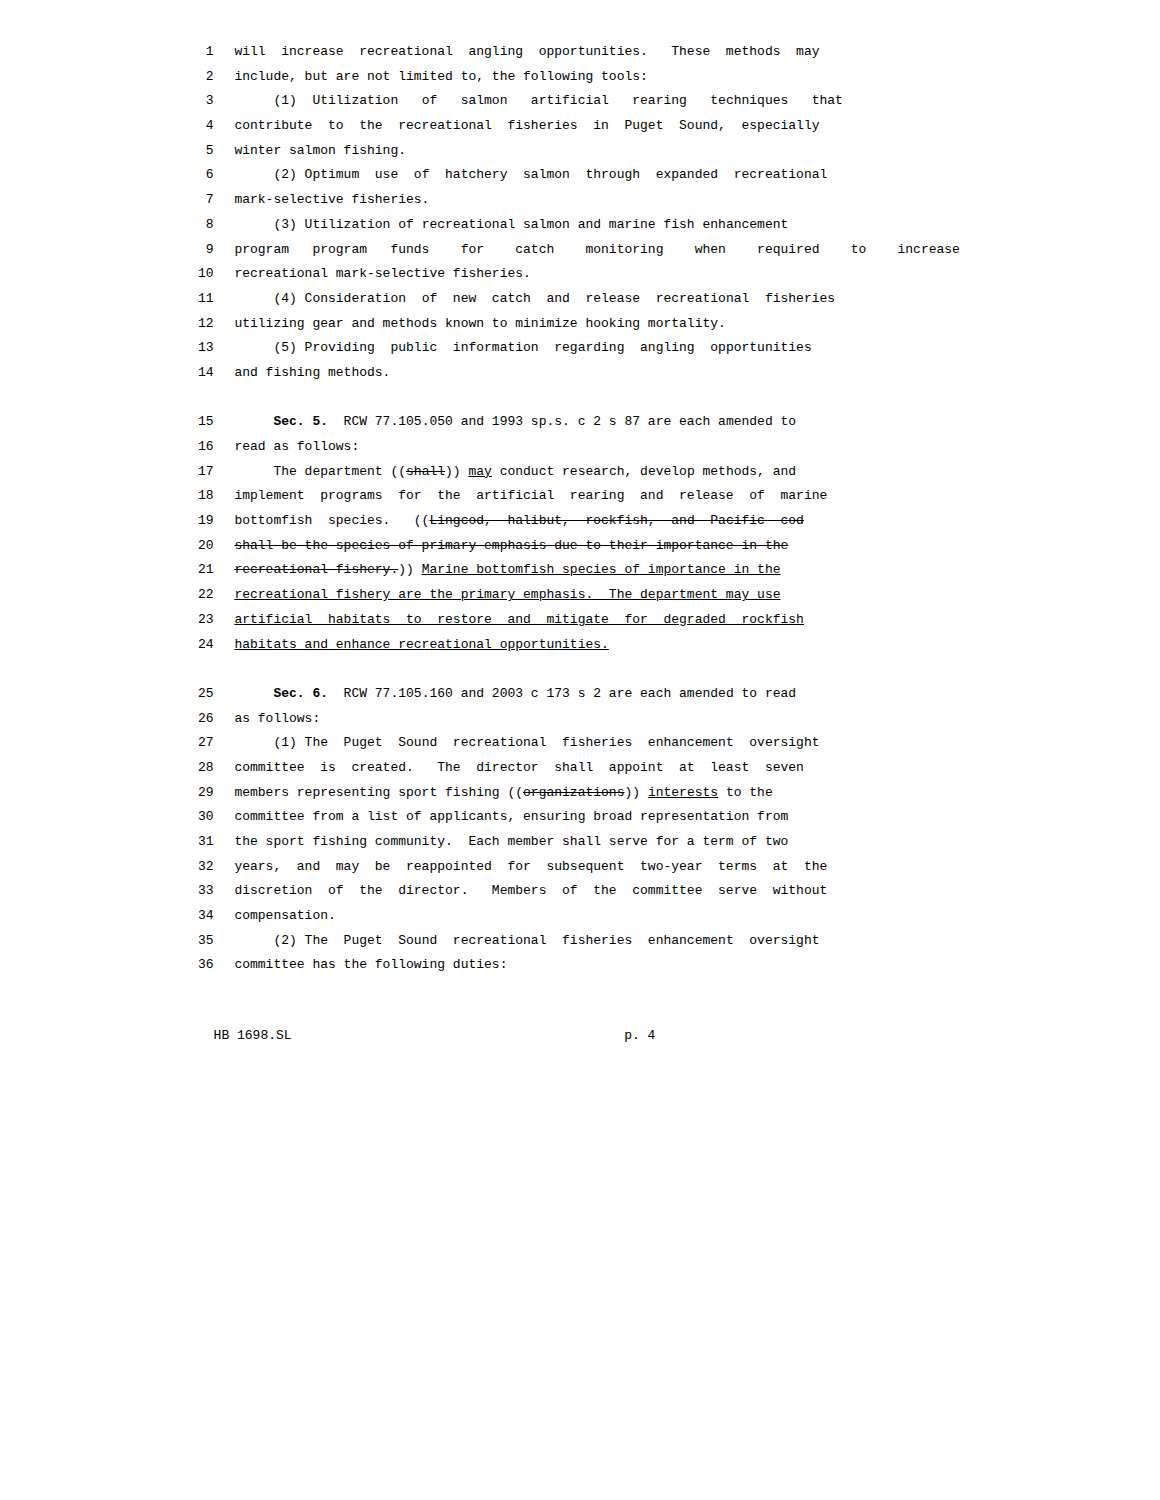1 will increase recreational angling opportunities. These methods may
2 include, but are not limited to, the following tools:
3 (1) Utilization of salmon artificial rearing techniques that
4 contribute to the recreational fisheries in Puget Sound, especially
5 winter salmon fishing.
6 (2) Optimum use of hatchery salmon through expanded recreational
7 mark-selective fisheries.
8 (3) Utilization of recreational salmon and marine fish enhancement
9 program program funds for catch monitoring when required to increase
10 recreational mark-selective fisheries.
11 (4) Consideration of new catch and release recreational fisheries
12 utilizing gear and methods known to minimize hooking mortality.
13 (5) Providing public information regarding angling opportunities
14 and fishing methods.
15 Sec. 5. RCW 77.105.050 and 1993 sp.s. c 2 s 87 are each amended to
16 read as follows:
17 The department ((shall)) may conduct research, develop methods, and
18 implement programs for the artificial rearing and release of marine
19 bottomfish species. ((Lingcod, halibut, rockfish, and Pacific cod
20 shall be the species of primary emphasis due to their importance in the
21 recreational fishery.)) Marine bottomfish species of importance in the
22 recreational fishery are the primary emphasis. The department may use
23 artificial habitats to restore and mitigate for degraded rockfish
24 habitats and enhance recreational opportunities.
25 Sec. 6. RCW 77.105.160 and 2003 c 173 s 2 are each amended to read
26 as follows:
27 (1) The Puget Sound recreational fisheries enhancement oversight
28 committee is created. The director shall appoint at least seven
29 members representing sport fishing ((organizations)) interests to the
30 committee from a list of applicants, ensuring broad representation from
31 the sport fishing community. Each member shall serve for a term of two
32 years, and may be reappointed for subsequent two-year terms at the
33 discretion of the director. Members of the committee serve without
34 compensation.
35 (2) The Puget Sound recreational fisheries enhancement oversight
36 committee has the following duties:
HB 1698.SL p. 4